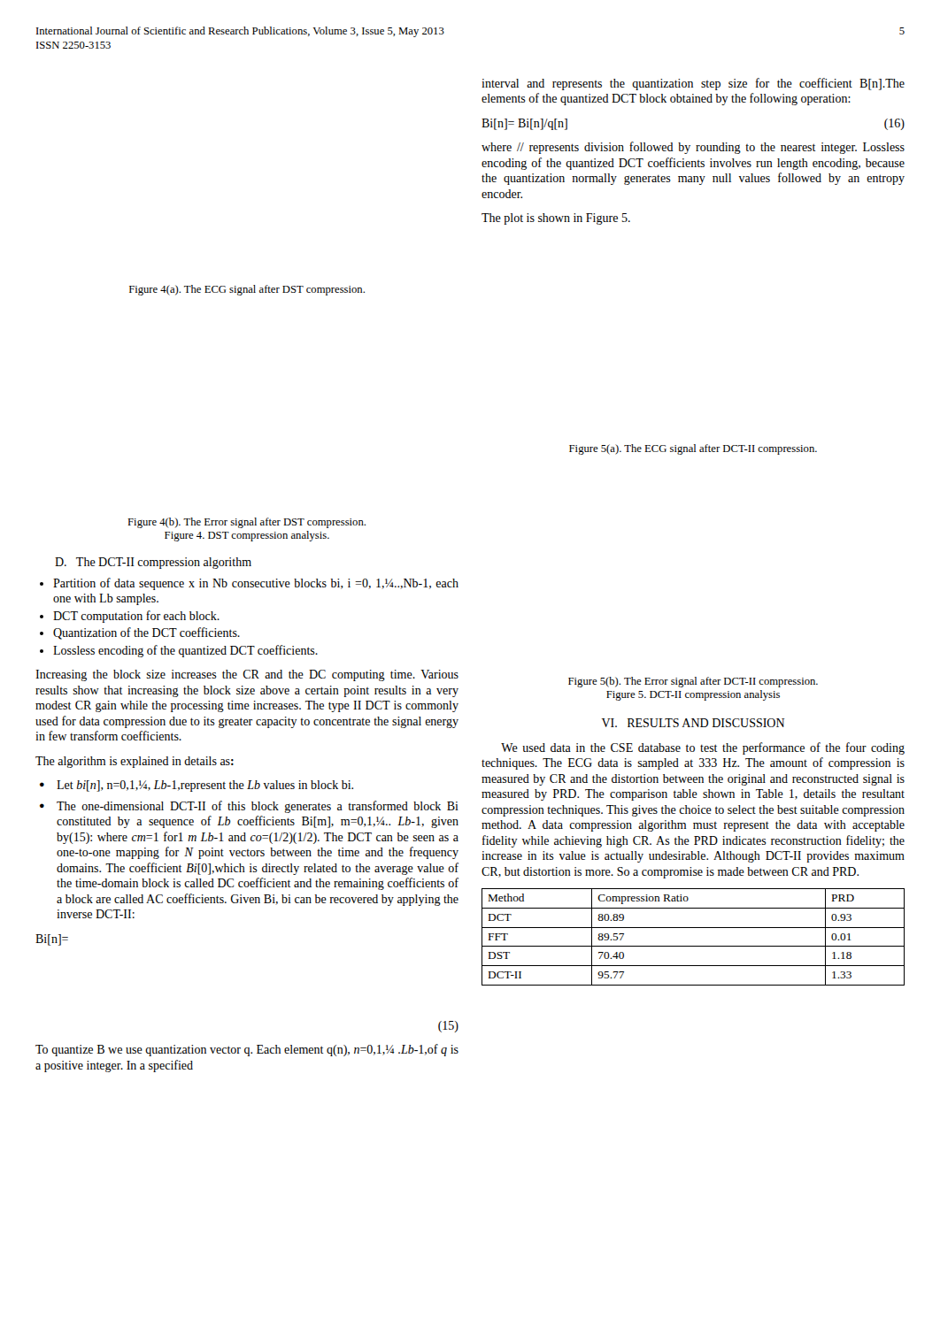International Journal of Scientific and Research Publications, Volume 3, Issue 5, May 2013
ISSN 2250-3153
5
Figure 4(a). The ECG signal after DST compression.
Figure 4(b). The Error signal after DST compression.
Figure 4. DST compression analysis.
D. The DCT-II compression algorithm
Partition of data sequence x in Nb consecutive blocks bi, i =0, 1,¼..,Nb-1, each one with Lb samples.
DCT computation for each block.
Quantization of the DCT coefficients.
Lossless encoding of the quantized DCT coefficients.
Increasing the block size increases the CR and the DC computing time. Various results show that increasing the block size above a certain point results in a very modest CR gain while the processing time increases. The type II DCT is commonly used for data compression due to its greater capacity to concentrate the signal energy in few transform coefficients.
The algorithm is explained in details as:
Let bi[n], n=0,1,¼, Lb-1,represent the Lb values in block bi.
The one-dimensional DCT-II of this block generates a transformed block Bi constituted by a sequence of Lb coefficients Bi[m], m=0,1,¼.. Lb-1, given by(15): where cm=1 for1 m Lb-1 and co=(1/2)(1/2). The DCT can be seen as a one-to-one mapping for N point vectors between the time and the frequency domains. The coefficient Bi[0],which is directly related to the average value of the time-domain block is called DC coefficient and the remaining coefficients of a block are called AC coefficients. Given Bi, bi can be recovered by applying the inverse DCT-II:
Bi[n]=
(15)
To quantize B we use quantization vector q. Each element q(n), n=0,1,¼ .Lb-1,of q is a positive integer. In a specified
interval and represents the quantization step size for the coefficient B[n].The elements of the quantized DCT block obtained by the following operation:
Bi[n]= Bi[n]/q[n] (16)
where // represents division followed by rounding to the nearest integer. Lossless encoding of the quantized DCT coefficients involves run length encoding, because the quantization normally generates many null values followed by an entropy encoder.
The plot is shown in Figure 5.
Figure 5(a). The ECG signal after DCT-II compression.
Figure 5(b). The Error signal after DCT-II compression.
Figure 5. DCT-II compression analysis
VI. RESULTS AND DISCUSSION
We used data in the CSE database to test the performance of the four coding techniques. The ECG data is sampled at 333 Hz. The amount of compression is measured by CR and the distortion between the original and reconstructed signal is measured by PRD. The comparison table shown in Table 1, details the resultant compression techniques. This gives the choice to select the best suitable compression method. A data compression algorithm must represent the data with acceptable fidelity while achieving high CR. As the PRD indicates reconstruction fidelity; the increase in its value is actually undesirable. Although DCT-II provides maximum CR, but distortion is more. So a compromise is made between CR and PRD.
| Method | Compression Ratio | PRD |
| --- | --- | --- |
| DCT | 80.89 | 0.93 |
| FFT | 89.57 | 0.01 |
| DST | 70.40 | 1.18 |
| DCT-II | 95.77 | 1.33 |